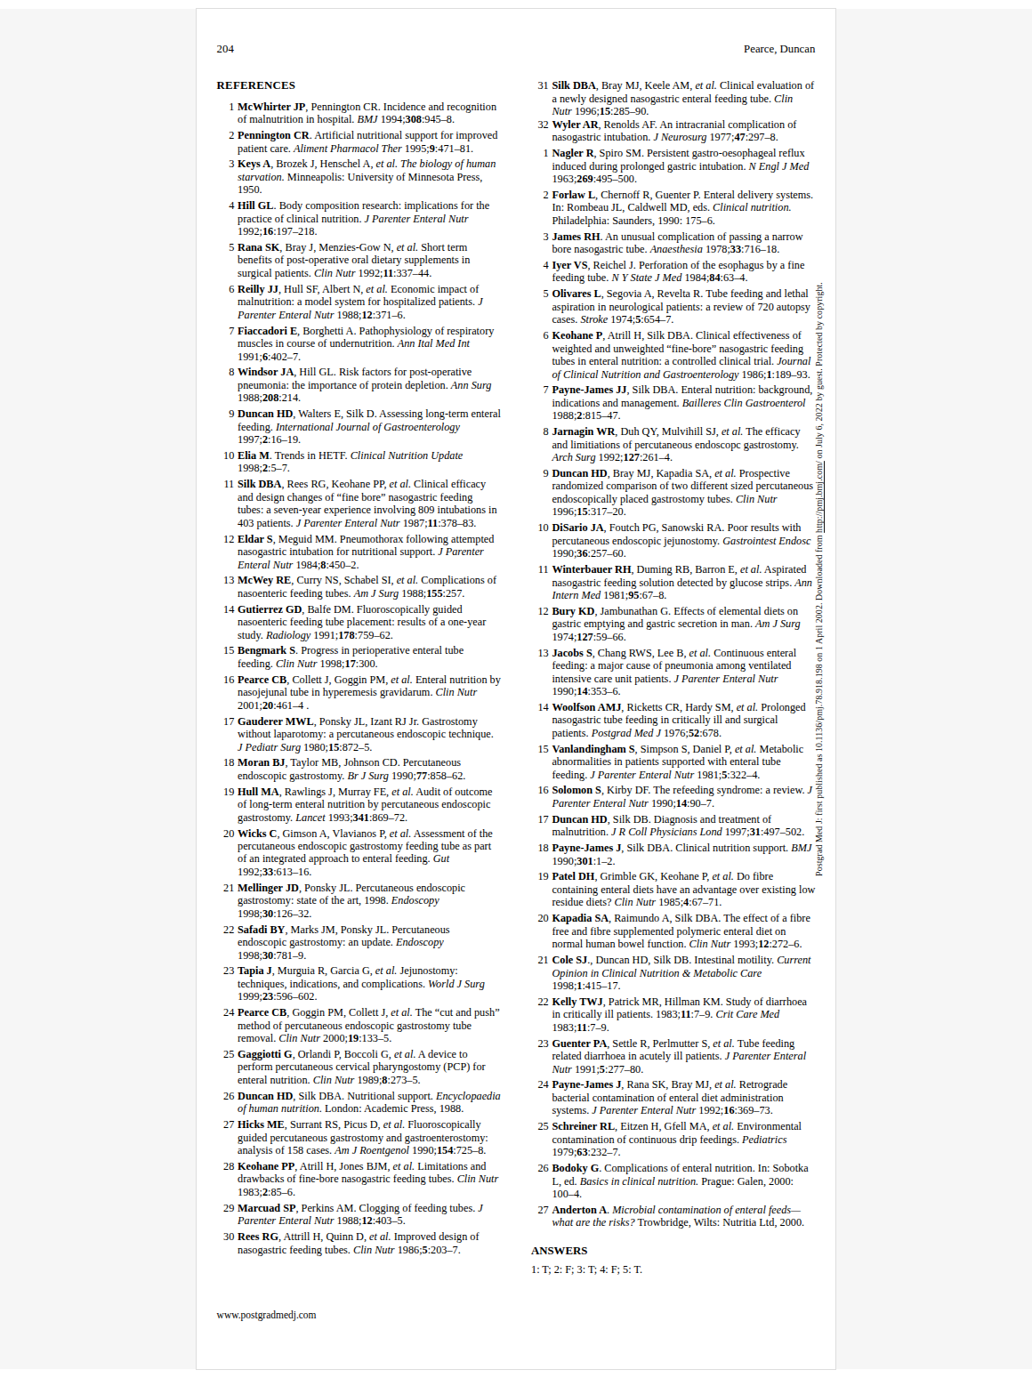204 Pearce, Duncan
REFERENCES
McWhirter JP, Pennington CR. Incidence and recognition of malnutrition in hospital. BMJ 1994;308:945–8.
Pennington CR. Artificial nutritional support for improved patient care. Aliment Pharmacol Ther 1995;9:471–81.
Keys A, Brozek J, Henschel A, et al. The biology of human starvation. Minneapolis: University of Minnesota Press, 1950.
Hill GL. Body composition research: implications for the practice of clinical nutrition. J Parenter Enteral Nutr 1992;16:197–218.
Rana SK, Bray J, Menzies-Gow N, et al. Short term benefits of post-operative oral dietary supplements in surgical patients. Clin Nutr 1992;11:337–44.
Reilly JJ, Hull SF, Albert N, et al. Economic impact of malnutrition: a model system for hospitalized patients. J Parenter Enteral Nutr 1988;12:371–6.
Fiaccadori E, Borghetti A. Pathophysiology of respiratory muscles in course of undernutrition. Ann Ital Med Int 1991;6:402–7.
Windsor JA, Hill GL. Risk factors for post-operative pneumonia: the importance of protein depletion. Ann Surg 1988;208:214.
Duncan HD, Walters E, Silk D. Assessing long-term enteral feeding. International Journal of Gastroenterology 1997;2:16–19.
Elia M. Trends in HETF. Clinical Nutrition Update 1998;2:5–7.
Silk DBA, Rees RG, Keohane PP, et al. Clinical efficacy and design changes of “fine bore” nasogastric feeding tubes: a seven-year experience involving 809 intubations in 403 patients. J Parenter Enteral Nutr 1987;11:378–83.
Eldar S, Meguid MM. Pneumothorax following attempted nasogastric intubation for nutritional support. J Parenter Enteral Nutr 1984;8:450–2.
McWey RE, Curry NS, Schabel SI, et al. Complications of nasoenteric feeding tubes. Am J Surg 1988;155:257.
Gutierrez GD, Balfe DM. Fluoroscopically guided nasoenteric feeding tube placement: results of a one-year study. Radiology 1991;178:759–62.
Bengmark S. Progress in perioperative enteral tube feeding. Clin Nutr 1998;17:300.
Pearce CB, Collett J, Goggin PM, et al. Enteral nutrition by nasojejunal tube in hyperemesis gravidarum. Clin Nutr 2001;20:461–4 .
Gauderer MWL, Ponsky JL, Izant RJ Jr. Gastrostomy without laparotomy: a percutaneous endoscopic technique. J Pediatr Surg 1980;15:872–5.
Moran BJ, Taylor MB, Johnson CD. Percutaneous endoscopic gastrostomy. Br J Surg 1990;77:858–62.
Hull MA, Rawlings J, Murray FE, et al. Audit of outcome of long-term enteral nutrition by percutaneous endoscopic gastrostomy. Lancet 1993;341:869–72.
Wicks C, Gimson A, Vlavianos P, et al. Assessment of the percutaneous endoscopic gastrostomy feeding tube as part of an integrated approach to enteral feeding. Gut 1992;33:613–16.
Mellinger JD, Ponsky JL. Percutaneous endoscopic gastrostomy: state of the art, 1998. Endoscopy 1998;30:126–32.
Safadi BY, Marks JM, Ponsky JL. Percutaneous endoscopic gastrostomy: an update. Endoscopy 1998;30:781–9.
Tapia J, Murguia R, Garcia G, et al. Jejunostomy: techniques, indications, and complications. World J Surg 1999;23:596–602.
Pearce CB, Goggin PM, Collett J, et al. The “cut and push” method of percutaneous endoscopic gastrostomy tube removal. Clin Nutr 2000;19:133–5.
Gaggiotti G, Orlandi P, Boccoli G, et al. A device to perform percutaneous cervical pharyngostomy (PCP) for enteral nutrition. Clin Nutr 1989;8:273–5.
Duncan HD, Silk DBA. Nutritional support. Encyclopaedia of human nutrition. London: Academic Press, 1988.
Hicks ME, Surrant RS, Picus D, et al. Fluoroscopically guided percutaneous gastrostomy and gastroenterostomy: analysis of 158 cases. Am J Roentgenol 1990;154:725–8.
Keohane PP, Atrill H, Jones BJM, et al. Limitations and drawbacks of fine-bore nasogastric feeding tubes. Clin Nutr 1983;2:85–6.
Marcuad SP, Perkins AM. Clogging of feeding tubes. J Parenter Enteral Nutr 1988;12:403–5.
Rees RG, Attrill H, Quinn D, et al. Improved design of nasogastric feeding tubes. Clin Nutr 1986;5:203–7.
Silk DBA, Bray MJ, Keele AM, et al. Clinical evaluation of a newly designed nasogastric enteral feeding tube. Clin Nutr 1996;15:285–90.
Wyler AR, Renolds AF. An intracranial complication of nasogastric intubation. J Neurosurg 1977;47:297–8.
Nagler R, Spiro SM. Persistent gastro-oesophageal reflux induced during prolonged gastric intubation. N Engl J Med 1963;269:495–500.
Forlaw L, Chernoff R, Guenter P. Enteral delivery systems. In: Rombeau JL, Caldwell MD, eds. Clinical nutrition. Philadelphia: Saunders, 1990: 175–6.
James RH. An unusual complication of passing a narrow bore nasogastric tube. Anaesthesia 1978;33:716–18.
Iyer VS, Reichel J. Perforation of the esophagus by a fine feeding tube. N Y State J Med 1984;84:63–4.
Olivares L, Segovia A, Revelta R. Tube feeding and lethal aspiration in neurological patients: a review of 720 autopsy cases. Stroke 1974;5:654–7.
Keohane P, Atrill H, Silk DBA. Clinical effectiveness of weighted and unweighted “fine-bore” nasogastric feeding tubes in enteral nutrition: a controlled clinical trial. Journal of Clinical Nutrition and Gastroenterology 1986;1:189–93.
Payne-James JJ, Silk DBA. Enteral nutrition: background, indications and management. Bailleres Clin Gastroenterol 1988;2:815–47.
Jarnagin WR, Duh QY, Mulvihill SJ, et al. The efficacy and limitiations of percutaneous endoscopc gastrostomy. Arch Surg 1992;127:261–4.
Duncan HD, Bray MJ, Kapadia SA, et al. Prospective randomized comparison of two different sized percutaneous endoscopically placed gastrostomy tubes. Clin Nutr 1996;15:317–20.
DiSario JA, Foutch PG, Sanowski RA. Poor results with percutaneous endoscopic jejunostomy. Gastrointest Endosc 1990;36:257–60.
Winterbauer RH, Duming RB, Barron E, et al. Aspirated nasogastric feeding solution detected by glucose strips. Ann Intern Med 1981;95:67–8.
Bury KD, Jambunathan G. Effects of elemental diets on gastric emptying and gastric secretion in man. Am J Surg 1974;127:59–66.
Jacobs S, Chang RWS, Lee B, et al. Continuous enteral feeding: a major cause of pneumonia among ventilated intensive care unit patients. J Parenter Enteral Nutr 1990;14:353–6.
Woolfson AMJ, Ricketts CR, Hardy SM, et al. Prolonged nasogastric tube feeding in critically ill and surgical patients. Postgrad Med J 1976;52:678.
Vanlandingham S, Simpson S, Daniel P, et al. Metabolic abnormalities in patients supported with enteral tube feeding. J Parenter Enteral Nutr 1981;5:322–4.
Solomon S, Kirby DF. The refeeding syndrome: a review. J Parenter Enteral Nutr 1990;14:90–7.
Duncan HD, Silk DB. Diagnosis and treatment of malnutrition. J R Coll Physicians Lond 1997;31:497–502.
Payne-James J, Silk DBA. Clinical nutrition support. BMJ 1990;301:1–2.
Patel DH, Grimble GK, Keohane P, et al. Do fibre containing enteral diets have an advantage over existing low residue diets? Clin Nutr 1985;4:67–71.
Kapadia SA, Raimundo A, Silk DBA. The effect of a fibre free and fibre supplemented polymeric enteral diet on normal human bowel function. Clin Nutr 1993;12:272–6.
Cole SJ., Duncan HD, Silk DB. Intestinal motility. Current Opinion in Clinical Nutrition & Metabolic Care 1998;1:415–17.
Kelly TWJ, Patrick MR, Hillman KM. Study of diarrhoea in critically ill patients. 1983;11:7–9. Crit Care Med 1983;11:7–9.
Guenter PA, Settle R, Perlmutter S, et al. Tube feeding related diarrhoea in acutely ill patients. J Parenter Enteral Nutr 1991;5:277–80.
Payne-James J, Rana SK, Bray MJ, et al. Retrograde bacterial contamination of enteral diet administration systems. J Parenter Enteral Nutr 1992;16:369–73.
Schreiner RL, Eitzen H, Gfell MA, et al. Environmental contamination of continuous drip feedings. Pediatrics 1979;63:232–7.
Bodoky G. Complications of enteral nutrition. In: Sobotka L, ed. Basics in clinical nutrition. Prague: Galen, 2000: 100–4.
Anderton A. Microbial contamination of enteral feeds—what are the risks? Trowbridge, Wilts: Nutritia Ltd, 2000.
ANSWERS
1: T; 2: F; 3: T; 4: F; 5: T.
www.postgradmedj.com
Postgrad Med J: first published as 10.1136/pmj.78.918.198 on 1 April 2002. Downloaded from http://pmj.bmj.com/ on July 6, 2022 by guest. Protected by copyright.